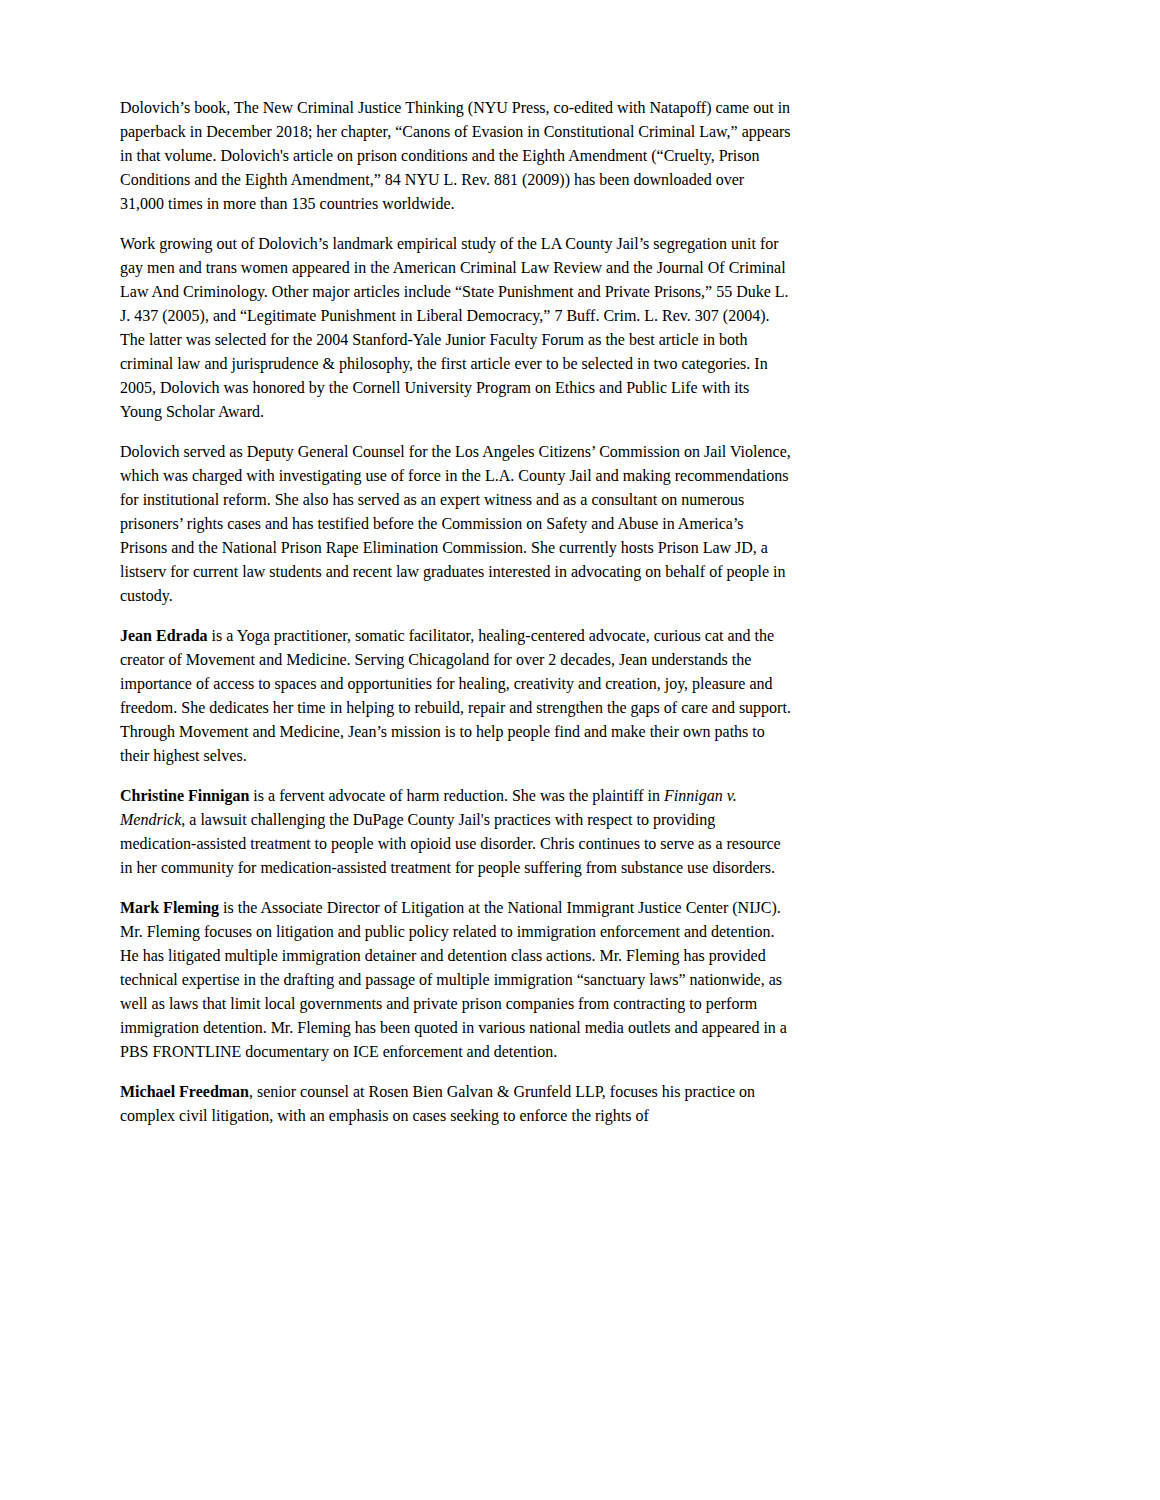Dolovich’s book, The New Criminal Justice Thinking (NYU Press, co-edited with Natapoff) came out in paperback in December 2018; her chapter, “Canons of Evasion in Constitutional Criminal Law,” appears in that volume. Dolovich's article on prison conditions and the Eighth Amendment (“Cruelty, Prison Conditions and the Eighth Amendment,” 84 NYU L. Rev. 881 (2009)) has been downloaded over 31,000 times in more than 135 countries worldwide.
Work growing out of Dolovich’s landmark empirical study of the LA County Jail’s segregation unit for gay men and trans women appeared in the American Criminal Law Review and the Journal Of Criminal Law And Criminology. Other major articles include “State Punishment and Private Prisons,” 55 Duke L. J. 437 (2005), and “Legitimate Punishment in Liberal Democracy,” 7 Buff. Crim. L. Rev. 307 (2004). The latter was selected for the 2004 Stanford-Yale Junior Faculty Forum as the best article in both criminal law and jurisprudence & philosophy, the first article ever to be selected in two categories. In 2005, Dolovich was honored by the Cornell University Program on Ethics and Public Life with its Young Scholar Award.
Dolovich served as Deputy General Counsel for the Los Angeles Citizens’ Commission on Jail Violence, which was charged with investigating use of force in the L.A. County Jail and making recommendations for institutional reform. She also has served as an expert witness and as a consultant on numerous prisoners’ rights cases and has testified before the Commission on Safety and Abuse in America’s Prisons and the National Prison Rape Elimination Commission. She currently hosts Prison Law JD, a listserv for current law students and recent law graduates interested in advocating on behalf of people in custody.
Jean Edrada is a Yoga practitioner, somatic facilitator, healing-centered advocate, curious cat and the creator of Movement and Medicine. Serving Chicagoland for over 2 decades, Jean understands the importance of access to spaces and opportunities for healing, creativity and creation, joy, pleasure and freedom. She dedicates her time in helping to rebuild, repair and strengthen the gaps of care and support. Through Movement and Medicine, Jean’s mission is to help people find and make their own paths to their highest selves.
Christine Finnigan is a fervent advocate of harm reduction. She was the plaintiff in Finnigan v. Mendrick, a lawsuit challenging the DuPage County Jail's practices with respect to providing medication-assisted treatment to people with opioid use disorder. Chris continues to serve as a resource in her community for medication-assisted treatment for people suffering from substance use disorders.
Mark Fleming is the Associate Director of Litigation at the National Immigrant Justice Center (NIJC). Mr. Fleming focuses on litigation and public policy related to immigration enforcement and detention. He has litigated multiple immigration detainer and detention class actions. Mr. Fleming has provided technical expertise in the drafting and passage of multiple immigration “sanctuary laws” nationwide, as well as laws that limit local governments and private prison companies from contracting to perform immigration detention. Mr. Fleming has been quoted in various national media outlets and appeared in a PBS FRONTLINE documentary on ICE enforcement and detention.
Michael Freedman, senior counsel at Rosen Bien Galvan & Grunfeld LLP, focuses his practice on complex civil litigation, with an emphasis on cases seeking to enforce the rights of